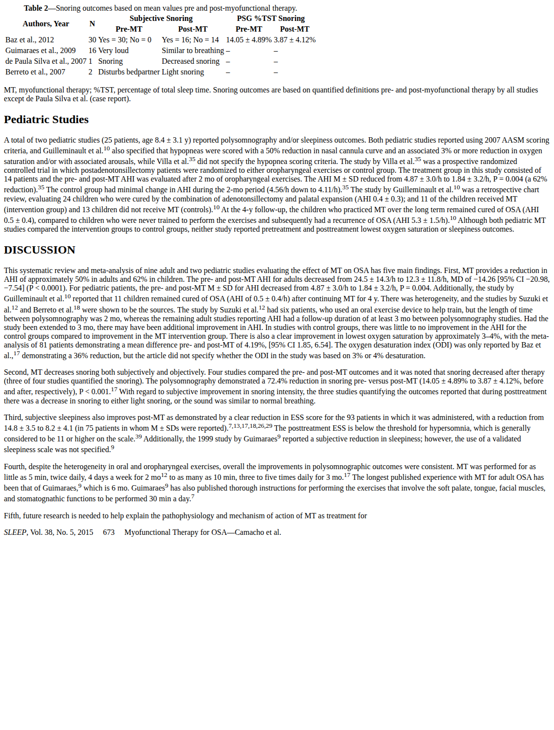Table 2 —Snoring outcomes based on mean values pre and post-myofunctional therapy.
| Authors, Year | N | Subjective Snoring | PSG %TST Snoring |
| --- | --- | --- | --- |
| Pre-MT | Post-MT | Pre-MT | Post-MT |
| Baz et al., 2012 | 30 | Yes = 30; No = 0 | Yes = 16; No = 14 | 14.05 ± 4.89% | 3.87 ± 4.12% |
| Guimaraes et al., 2009 | 16 | Very loud | Similar to breathing | – | – |
| de Paula Silva et al., 2007 | 1 | Snoring | Decreased snoring | – | – |
| Berreto et al., 2007 | 2 | Disturbs bedpartner | Light snoring | – | – |
MT, myofunctional therapy; %TST, percentage of total sleep time. Snoring outcomes are based on quantified definitions pre- and post-myofunctional therapy by all studies except de Paula Silva et al. (case report).
Pediatric Studies
A total of two pediatric studies (25 patients, age 8.4 ± 3.1 y) reported polysomnography and/or sleepiness outcomes. Both pediatric studies reported using 2007 AASM scoring criteria, and Guilleminault et al.10 also specified that hypopneas were scored with a 50% reduction in nasal cannula curve and an associated 3% or more reduction in oxygen saturation and/or with associated arousals, while Villa et al.35 did not specify the hypopnea scoring criteria. The study by Villa et al.35 was a prospective randomized controlled trial in which postadenotonsillectomy patients were randomized to either oropharyngeal exercises or control group. The treatment group in this study consisted of 14 patients and the pre- and post-MT AHI was evaluated after 2 mo of oropharyngeal exercises. The AHI M ± SD reduced from 4.87 ± 3.0/h to 1.84 ± 3.2/h, P = 0.004 (a 62% reduction).35 The control group had minimal change in AHI during the 2-mo period (4.56/h down to 4.11/h).35 The study by Guilleminault et al.10 was a retrospective chart review, evaluating 24 children who were cured by the combination of adenotonsillectomy and palatal expansion (AHI 0.4 ± 0.3); and 11 of the children received MT (intervention group) and 13 children did not receive MT (controls).10 At the 4-y follow-up, the children who practiced MT over the long term remained cured of OSA (AHI 0.5 ± 0.4), compared to children who were never trained to perform the exercises and subsequently had a recurrence of OSA (AHI 5.3 ± 1.5/h).10 Although both pediatric MT studies compared the intervention groups to control groups, neither study reported pretreatment and posttreatment lowest oxygen saturation or sleepiness outcomes.
DISCUSSION
This systematic review and meta-analysis of nine adult and two pediatric studies evaluating the effect of MT on OSA has five main findings. First, MT provides a reduction in AHI of approximately 50% in adults and 62% in children. The pre- and post-MT AHI for adults decreased from 24.5 ± 14.3/h to 12.3 ± 11.8/h, MD of −14.26 [95% CI −20.98, −7.54] (P < 0.0001). For pediatric patients, the pre- and post-MT M ± SD for AHI decreased from 4.87 ± 3.0/h to 1.84 ± 3.2/h, P = 0.004. Additionally, the study by Guilleminault et al.10 reported that 11 children remained cured of OSA (AHI of 0.5 ± 0.4/h) after continuing MT for 4 y. There was heterogeneity, and the studies by Suzuki et al.12 and Berreto et al.18 were shown to be the sources. The study by Suzuki et al.12 had six patients, who used an oral exercise device to help train, but the length of time between polysomnography was 2 mo, whereas the remaining adult studies reporting AHI had a follow-up duration of at least 3 mo between polysomnography studies. Had the study been extended to 3 mo, there may have been additional improvement in AHI. In studies with control groups, there was little to no improvement in the AHI for the control groups compared to improvement in the MT intervention group. There is also a clear improvement in lowest oxygen saturation by approximately 3–4%, with the meta-analysis of 81 patients demonstrating a mean difference pre- and post-MT of 4.19%, [95% CI 1.85, 6.54]. The oxygen desaturation index (ODI) was only reported by Baz et al.,17 demonstrating a 36% reduction, but the article did not specify whether the ODI in the study was based on 3% or 4% desaturation.
Second, MT decreases snoring both subjectively and objectively. Four studies compared the pre- and post-MT outcomes and it was noted that snoring decreased after therapy (three of four studies quantified the snoring). The polysomnography demonstrated a 72.4% reduction in snoring pre- versus post-MT (14.05 ± 4.89% to 3.87 ± 4.12%, before and after, respectively), P < 0.001.17 With regard to subjective improvement in snoring intensity, the three studies quantifying the outcomes reported that during posttreatment there was a decrease in snoring to either light snoring, or the sound was similar to normal breathing.
Third, subjective sleepiness also improves post-MT as demonstrated by a clear reduction in ESS score for the 93 patients in which it was administered, with a reduction from 14.8 ± 3.5 to 8.2 ± 4.1 (in 75 patients in whom M ± SDs were reported).7,13,17,18,26,29 The posttreatment ESS is below the threshold for hypersomnia, which is generally considered to be 11 or higher on the scale.39 Additionally, the 1999 study by Guimaraes9 reported a subjective reduction in sleepiness; however, the use of a validated sleepiness scale was not specified.9
Fourth, despite the heterogeneity in oral and oropharyngeal exercises, overall the improvements in polysomnographic outcomes were consistent. MT was performed for as little as 5 min, twice daily, 4 days a week for 2 mo12 to as many as 10 min, three to five times daily for 3 mo.17 The longest published experience with MT for adult OSA has been that of Guimaraes,9 which is 6 mo. Guimaraes9 has also published thorough instructions for performing the exercises that involve the soft palate, tongue, facial muscles, and stomatognathic functions to be performed 30 min a day.7
Fifth, future research is needed to help explain the pathophysiology and mechanism of action of MT as treatment for
SLEEP, Vol. 38, No. 5, 2015 673 Myofunctional Therapy for OSA—Camacho et al.